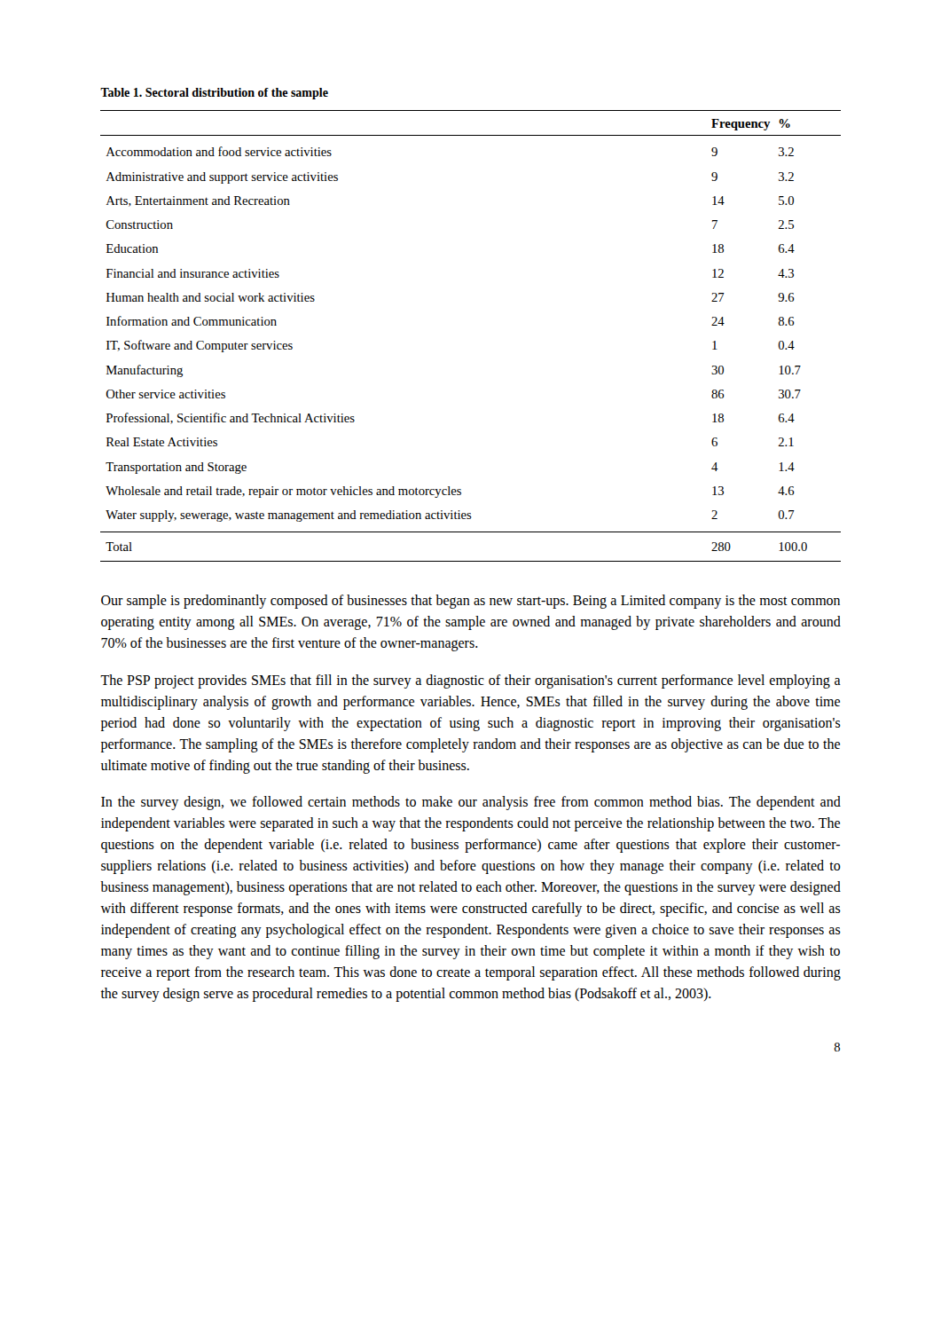Table 1. Sectoral distribution of the sample
| | Frequency | % |
| --- | --- | --- |
| Accommodation and food service activities | 9 | 3.2 |
| Administrative and support service activities | 9 | 3.2 |
| Arts, Entertainment and Recreation | 14 | 5.0 |
| Construction | 7 | 2.5 |
| Education | 18 | 6.4 |
| Financial and insurance activities | 12 | 4.3 |
| Human health and social work activities | 27 | 9.6 |
| Information and Communication | 24 | 8.6 |
| IT, Software and Computer services | 1 | 0.4 |
| Manufacturing | 30 | 10.7 |
| Other service activities | 86 | 30.7 |
| Professional, Scientific and Technical Activities | 18 | 6.4 |
| Real Estate Activities | 6 | 2.1 |
| Transportation and Storage | 4 | 1.4 |
| Wholesale and retail trade, repair or motor vehicles and motorcycles | 13 | 4.6 |
| Water supply, sewerage, waste management and remediation activities | 2 | 0.7 |
| Total | 280 | 100.0 |
Our sample is predominantly composed of businesses that began as new start-ups. Being a Limited company is the most common operating entity among all SMEs. On average, 71% of the sample are owned and managed by private shareholders and around 70% of the businesses are the first venture of the owner-managers.
The PSP project provides SMEs that fill in the survey a diagnostic of their organisation's current performance level employing a multidisciplinary analysis of growth and performance variables. Hence, SMEs that filled in the survey during the above time period had done so voluntarily with the expectation of using such a diagnostic report in improving their organisation's performance. The sampling of the SMEs is therefore completely random and their responses are as objective as can be due to the ultimate motive of finding out the true standing of their business.
In the survey design, we followed certain methods to make our analysis free from common method bias. The dependent and independent variables were separated in such a way that the respondents could not perceive the relationship between the two. The questions on the dependent variable (i.e. related to business performance) came after questions that explore their customer-suppliers relations (i.e. related to business activities) and before questions on how they manage their company (i.e. related to business management), business operations that are not related to each other. Moreover, the questions in the survey were designed with different response formats, and the ones with items were constructed carefully to be direct, specific, and concise as well as independent of creating any psychological effect on the respondent. Respondents were given a choice to save their responses as many times as they want and to continue filling in the survey in their own time but complete it within a month if they wish to receive a report from the research team. This was done to create a temporal separation effect. All these methods followed during the survey design serve as procedural remedies to a potential common method bias (Podsakoff et al., 2003).
8